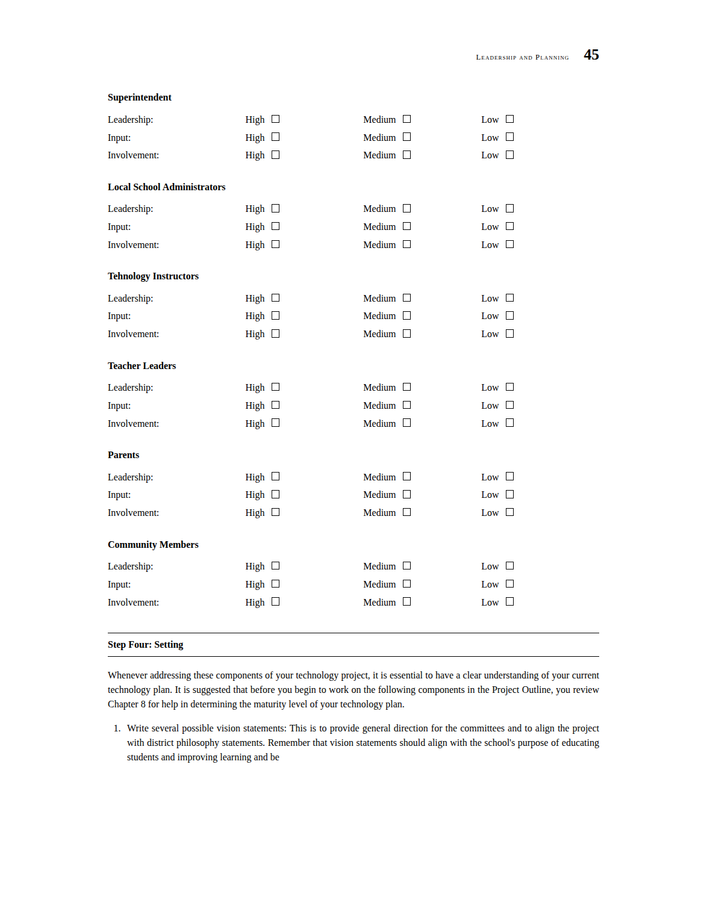Leadership and Planning 45
Superintendent
| Leadership: | High | Medium | Low |
| Input: | High | Medium | Low |
| Involvement: | High | Medium | Low |
Local School Administrators
| Leadership: | High | Medium | Low |
| Input: | High | Medium | Low |
| Involvement: | High | Medium | Low |
Tehnology Instructors
| Leadership: | High | Medium | Low |
| Input: | High | Medium | Low |
| Involvement: | High | Medium | Low |
Teacher Leaders
| Leadership: | High | Medium | Low |
| Input: | High | Medium | Low |
| Involvement: | High | Medium | Low |
Parents
| Leadership: | High | Medium | Low |
| Input: | High | Medium | Low |
| Involvement: | High | Medium | Low |
Community Members
| Leadership: | High | Medium | Low |
| Input: | High | Medium | Low |
| Involvement: | High | Medium | Low |
Step Four: Setting
Whenever addressing these components of your technology project, it is essential to have a clear understanding of your current technology plan. It is suggested that before you begin to work on the following components in the Project Outline, you review Chapter 8 for help in determining the maturity level of your technology plan.
Write several possible vision statements: This is to provide general direction for the committees and to align the project with district philosophy statements. Remember that vision statements should align with the school's purpose of educating students and improving learning and be